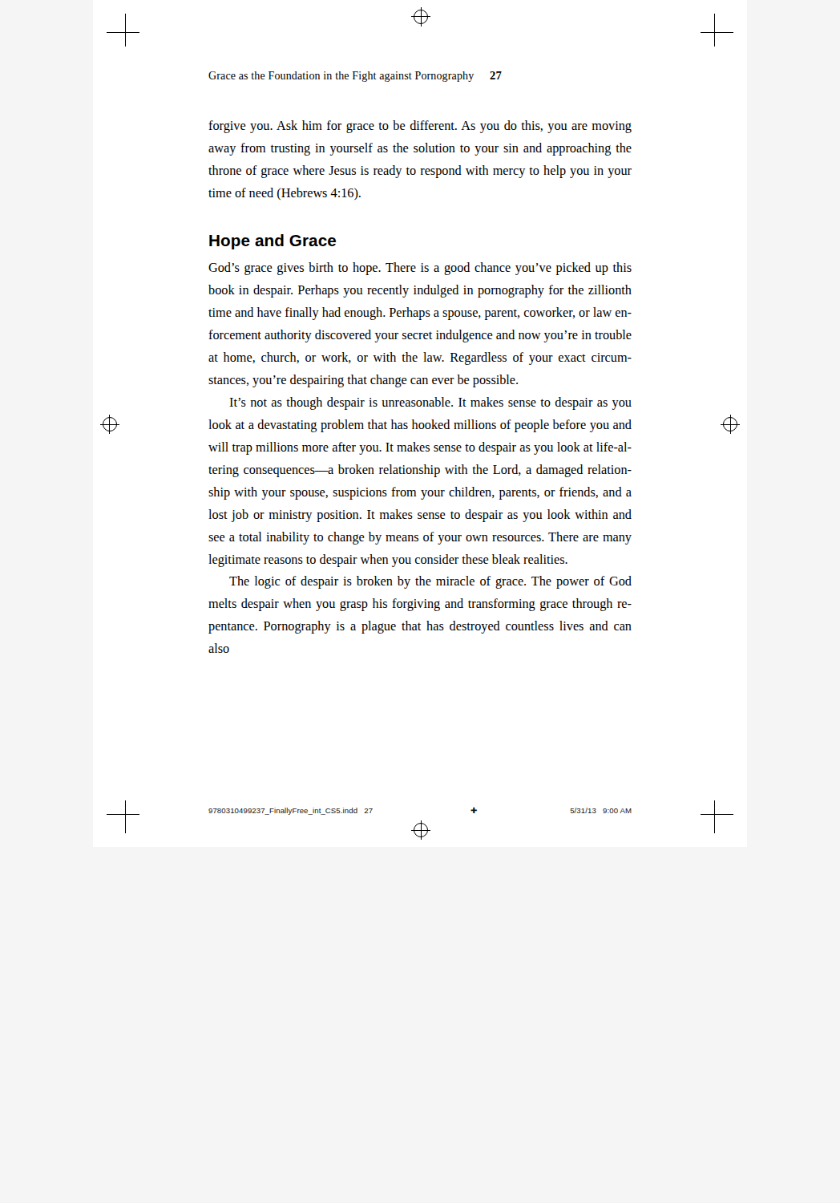Grace as the Foundation in the Fight against Pornography 27
forgive you. Ask him for grace to be different. As you do this, you are moving away from trusting in yourself as the solution to your sin and approaching the throne of grace where Jesus is ready to respond with mercy to help you in your time of need (Hebrews 4:16).
Hope and Grace
God’s grace gives birth to hope. There is a good chance you’ve picked up this book in despair. Perhaps you recently indulged in pornography for the zillionth time and have finally had enough. Perhaps a spouse, parent, coworker, or law enforcement authority discovered your secret indulgence and now you’re in trouble at home, church, or work, or with the law. Regardless of your exact circumstances, you’re despairing that change can ever be possible.
It’s not as though despair is unreasonable. It makes sense to despair as you look at a devastating problem that has hooked millions of people before you and will trap millions more after you. It makes sense to despair as you look at life-altering consequences—a broken relationship with the Lord, a damaged relationship with your spouse, suspicions from your children, parents, or friends, and a lost job or ministry position. It makes sense to despair as you look within and see a total inability to change by means of your own resources. There are many legitimate reasons to despair when you consider these bleak realities.
The logic of despair is broken by the miracle of grace. The power of God melts despair when you grasp his forgiving and transforming grace through repentance. Pornography is a plague that has destroyed countless lives and can also
9780310499237_FinallyFree_int_CS5.indd 27 ✚ 5/31/13 9:00 AM